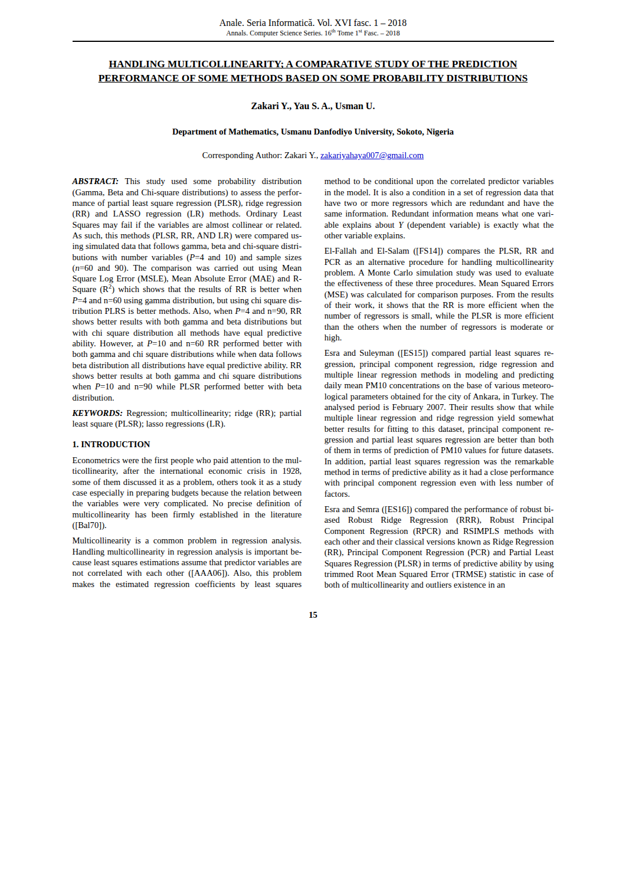Anale. Seria Informatică. Vol. XVI fasc. 1 – 2018
Annals. Computer Science Series. 16th Tome 1st Fasc. – 2018
Handling Multicollinearity; A Comparative Study of the Prediction Performance of Some Methods Based on Some Probability Distributions
Zakari Y., Yau S. A., Usman U.
Department of Mathematics, Usmanu Danfodiyo University, Sokoto, Nigeria
Corresponding Author: Zakari Y., zakariyahaya007@gmail.com
ABSTRACT: This study used some probability distribution (Gamma, Beta and Chi-square distributions) to assess the performance of partial least square regression (PLSR), ridge regression (RR) and LASSO regression (LR) methods. Ordinary Least Squares may fail if the variables are almost collinear or related. As such, this methods (PLSR, RR, AND LR) were compared using simulated data that follows gamma, beta and chi-square distributions with number variables (P=4 and 10) and sample sizes (n=60 and 90). The comparison was carried out using Mean Square Log Error (MSLE), Mean Absolute Error (MAE) and R-Square (R2) which shows that the results of RR is better when P=4 and n=60 using gamma distribution, but using chi square distribution PLRS is better methods. Also, when P=4 and n=90, RR shows better results with both gamma and beta distributions but with chi square distribution all methods have equal predictive ability. However, at P=10 and n=60 RR performed better with both gamma and chi square distributions while when data follows beta distribution all distributions have equal predictive ability. RR shows better results at both gamma and chi square distributions when P=10 and n=90 while PLSR performed better with beta distribution.
KEYWORDS: Regression; multicollinearity; ridge (RR); partial least square (PLSR); lasso regressions (LR).
1. INTRODUCTION
Econometrics were the first people who paid attention to the multicollinearity, after the international economic crisis in 1928, some of them discussed it as a problem, others took it as a study case especially in preparing budgets because the relation between the variables were very complicated. No precise definition of multicollinearity has been firmly established in the literature ([Bal70]).
Multicollinearity is a common problem in regression analysis. Handling multicollinearity in regression analysis is important because least squares estimations assume that predictor variables are not correlated with each other ([AAA06]). Also, this problem makes the estimated regression coefficients by least squares method to be conditional upon the correlated predictor variables in the model. It is also a condition in a set of regression data that have two or more regressors which are redundant and have the same information. Redundant information means what one variable explains about Y (dependent variable) is exactly what the other variable explains.
El-Fallah and El-Salam ([FS14]) compares the PLSR, RR and PCR as an alternative procedure for handling multicollinearity problem. A Monte Carlo simulation study was used to evaluate the effectiveness of these three procedures. Mean Squared Errors (MSE) was calculated for comparison purposes. From the results of their work, it shows that the RR is more efficient when the number of regressors is small, while the PLSR is more efficient than the others when the number of regressors is moderate or high.
Esra and Suleyman ([ES15]) compared partial least squares regression, principal component regression, ridge regression and multiple linear regression methods in modeling and predicting daily mean PM10 concentrations on the base of various meteorological parameters obtained for the city of Ankara, in Turkey. The analysed period is February 2007. Their results show that while multiple linear regression and ridge regression yield somewhat better results for fitting to this dataset, principal component regression and partial least squares regression are better than both of them in terms of prediction of PM10 values for future datasets. In addition, partial least squares regression was the remarkable method in terms of predictive ability as it had a close performance with principal component regression even with less number of factors.
Esra and Semra ([ES16]) compared the performance of robust biased Robust Ridge Regression (RRR), Robust Principal Component Regression (RPCR) and RSIMPLS methods with each other and their classical versions known as Ridge Regression (RR), Principal Component Regression (PCR) and Partial Least Squares Regression (PLSR) in terms of predictive ability by using trimmed Root Mean Squared Error (TRMSE) statistic in case of both of multicollinearity and outliers existence in an
15